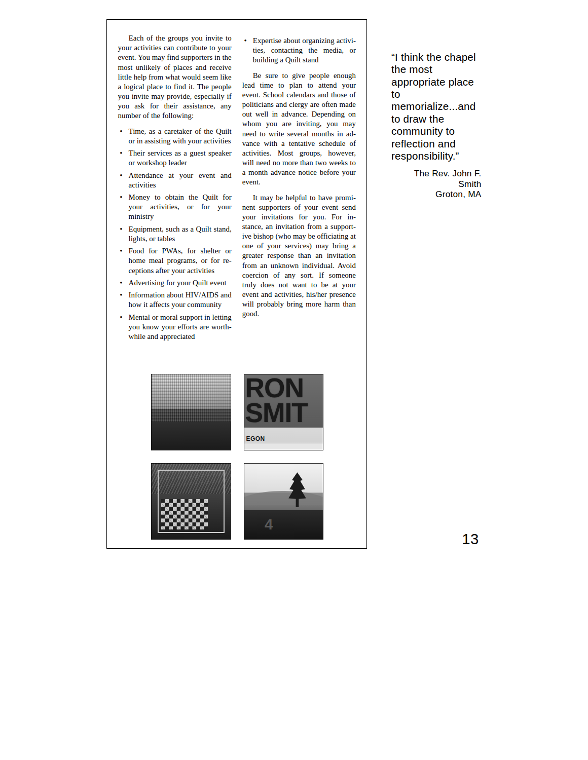Each of the groups you invite to your activities can contribute to your event. You may find supporters in the most unlikely of places and receive little help from what would seem like a logical place to find it. The people you invite may provide, especially if you ask for their assistance, any number of the following:
Time, as a caretaker of the Quilt or in assisting with your activities
Their services as a guest speaker or workshop leader
Attendance at your event and activities
Money to obtain the Quilt for your activities, or for your ministry
Equipment, such as a Quilt stand, lights, or tables
Food for PWAs, for shelter or home meal programs, or for receptions after your activities
Advertising for your Quilt event
Information about HIV/AIDS and how it affects your community
Mental or moral support in letting you know your efforts are worthwhile and appreciated
Expertise about organizing activities, contacting the media, or building a Quilt stand
Be sure to give people enough lead time to plan to attend your event. School calendars and those of politicians and clergy are often made out well in advance. Depending on whom you are inviting, you may need to write several months in advance with a tentative schedule of activities. Most groups, however, will need no more than two weeks to a month advance notice before your event.
It may be helpful to have prominent supporters of your event send your invitations for you. For instance, an invitation from a supportive bishop (who may be officiating at one of your services) may bring a greater response than an invitation from an unknown individual. Avoid coercion of any sort. If someone truly does not want to be at your event and activities, his/her presence will probably bring more harm than good.
RON
SMIT
EGON
4
“I think the chapel the most appropriate place to memorialize...and to draw the community to reflection and responsibility.”
The Rev. John F. Smith
Groton, MA
13